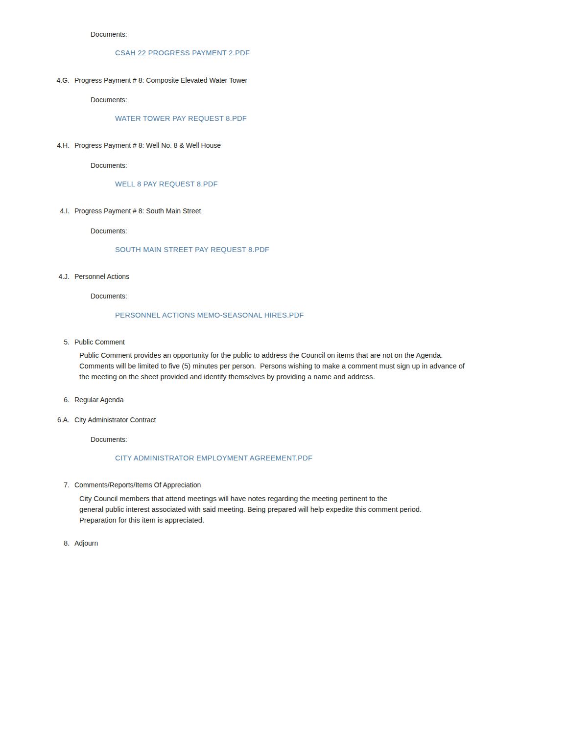Documents:
CSAH 22 PROGRESS PAYMENT 2.PDF
4.G. Progress Payment # 8: Composite Elevated Water Tower
Documents:
WATER TOWER PAY REQUEST 8.PDF
4.H. Progress Payment # 8: Well No. 8 & Well House
Documents:
WELL 8 PAY REQUEST 8.PDF
4.I. Progress Payment # 8: South Main Street
Documents:
SOUTH MAIN STREET PAY REQUEST 8.PDF
4.J. Personnel Actions
Documents:
PERSONNEL ACTIONS MEMO-SEASONAL HIRES.PDF
5. Public Comment
Public Comment provides an opportunity for the public to address the Council on items that are not on the Agenda. Comments will be limited to five (5) minutes per person. Persons wishing to make a comment must sign up in advance of the meeting on the sheet provided and identify themselves by providing a name and address.
6. Regular Agenda
6.A. City Administrator Contract
Documents:
CITY ADMINISTRATOR EMPLOYMENT AGREEMENT.PDF
7. Comments/Reports/Items Of Appreciation
City Council members that attend meetings will have notes regarding the meeting pertinent to the
general public interest associated with said meeting. Being prepared will help expedite this comment period.
Preparation for this item is appreciated.
8. Adjourn